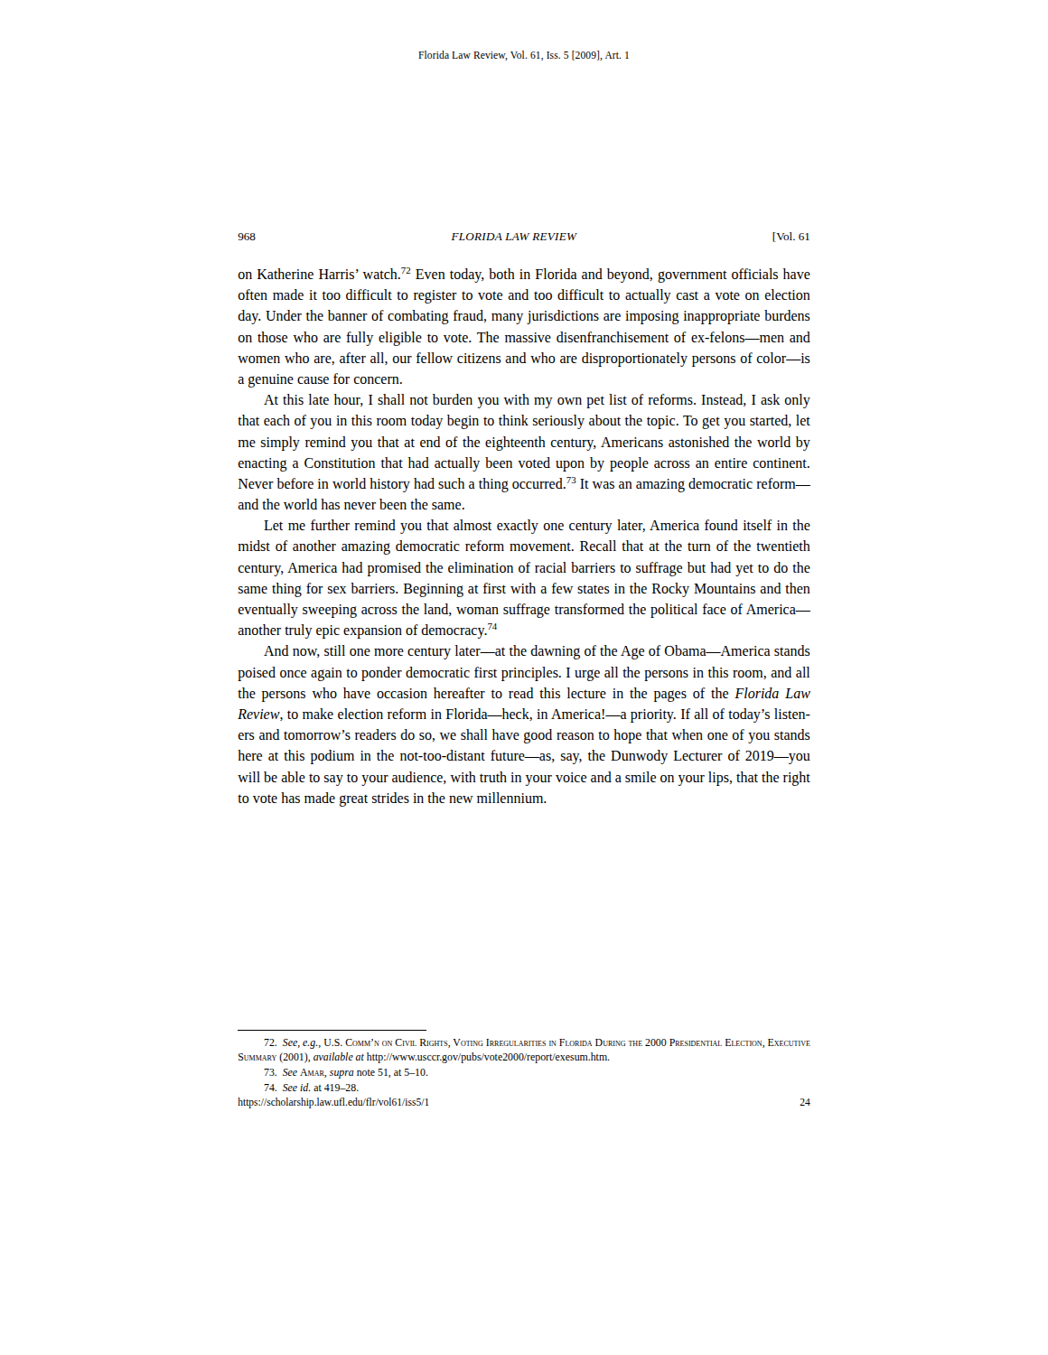Florida Law Review, Vol. 61, Iss. 5 [2009], Art. 1
968 FLORIDA LAW REVIEW [Vol. 61
on Katherine Harris’ watch.72 Even today, both in Florida and beyond, government officials have often made it too difficult to register to vote and too difficult to actually cast a vote on election day. Under the banner of combating fraud, many jurisdictions are imposing inappropriate burdens on those who are fully eligible to vote. The massive disenfranchisement of ex-felons—men and women who are, after all, our fellow citizens and who are disproportionately persons of color—is a genuine cause for concern.
At this late hour, I shall not burden you with my own pet list of reforms. Instead, I ask only that each of you in this room today begin to think seriously about the topic. To get you started, let me simply remind you that at end of the eighteenth century, Americans astonished the world by enacting a Constitution that had actually been voted upon by people across an entire continent. Never before in world history had such a thing occurred.73 It was an amazing democratic reform—and the world has never been the same.
Let me further remind you that almost exactly one century later, America found itself in the midst of another amazing democratic reform movement. Recall that at the turn of the twentieth century, America had promised the elimination of racial barriers to suffrage but had yet to do the same thing for sex barriers. Beginning at first with a few states in the Rocky Mountains and then eventually sweeping across the land, woman suffrage transformed the political face of America—another truly epic expansion of democracy.74
And now, still one more century later—at the dawning of the Age of Obama—America stands poised once again to ponder democratic first principles. I urge all the persons in this room, and all the persons who have occasion hereafter to read this lecture in the pages of the Florida Law Review, to make election reform in Florida—heck, in America!—a priority. If all of today’s listeners and tomorrow’s readers do so, we shall have good reason to hope that when one of you stands here at this podium in the not-too-distant future—as, say, the Dunwody Lecturer of 2019—you will be able to say to your audience, with truth in your voice and a smile on your lips, that the right to vote has made great strides in the new millennium.
72. See, e.g., U.S. Comm’n on Civil Rights, Voting Irregularities in Florida During the 2000 Presidential Election, Executive Summary (2001), available at http://www.usccr.gov/pubs/vote2000/report/exesum.htm.
73. See Amar, supra note 51, at 5–10.
74. See id. at 419–28.
https://scholarship.law.ufl.edu/flr/vol61/iss5/1 24